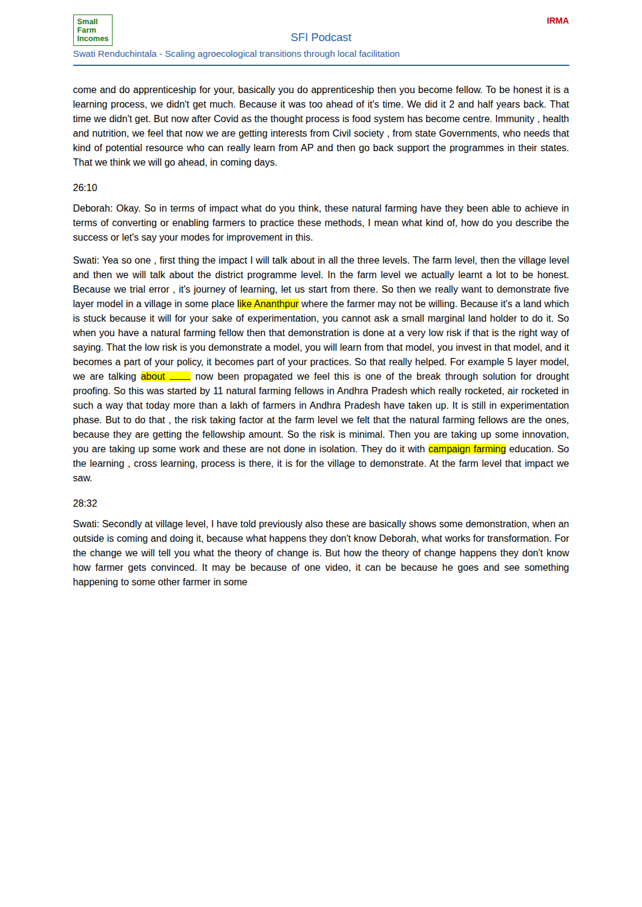Small
Farm
Incomes
IRMA
SFI Podcast
Swati Renduchintala - Scaling agroecological transitions through local facilitation
come and do apprenticeship for your, basically you do apprenticeship then you become fellow. To be honest it is a learning process, we didn't get much. Because it was too ahead of it's time. We did it 2 and half years back. That time we didn't get. But now after Covid as the thought process is food system has become centre. Immunity , health and nutrition, we feel that now we are getting interests from Civil society , from state Governments, who needs that kind of potential resource who can really learn from AP and then go back support the programmes in their states. That we think we will go ahead, in coming days.
26:10
Deborah: Okay. So in terms of impact what do you think, these natural farming have they been able to achieve in terms of converting or enabling farmers to practice these methods, I mean what kind of, how do you describe the success or let's say your modes for improvement in this.
Swati: Yea so one , first thing the impact I will talk about in all the three levels. The farm level, then the village level and then we will talk about the district programme level. In the farm level we actually learnt a lot to be honest. Because we trial error , it's journey of learning, let us start from there. So then we really want to demonstrate five layer model in a village in some place like Ananthpur where the farmer may not be willing. Because it's a land which is stuck because it will for your sake of experimentation, you cannot ask a small marginal land holder to do it. So when you have a natural farming fellow then that demonstration is done at a very low risk if that is the right way of saying. That the low risk is you demonstrate a model, you will learn from that model, you invest in that model, and it becomes a part of your policy, it becomes part of your practices. So that really helped. For example 5 layer model, we are talking about now been propagated we feel this is one of the break through solution for drought proofing. So this was started by 11 natural farming fellows in Andhra Pradesh which really rocketed, air rocketed in such a way that today more than a lakh of farmers in Andhra Pradesh have taken up. It is still in experimentation phase. But to do that , the risk taking factor at the farm level we felt that the natural farming fellows are the ones, because they are getting the fellowship amount. So the risk is minimal. Then you are taking up some innovation, you are taking up some work and these are not done in isolation. They do it with campaign farming education. So the learning , cross learning, process is there, it is for the village to demonstrate. At the farm level that impact we saw.
28:32
Swati: Secondly at village level, I have told previously also these are basically shows some demonstration, when an outside is coming and doing it, because what happens they don't know Deborah, what works for transformation. For the change we will tell you what the theory of change is. But how the theory of change happens they don't know how farmer gets convinced. It may be because of one video, it can be because he goes and see something happening to some other farmer in some